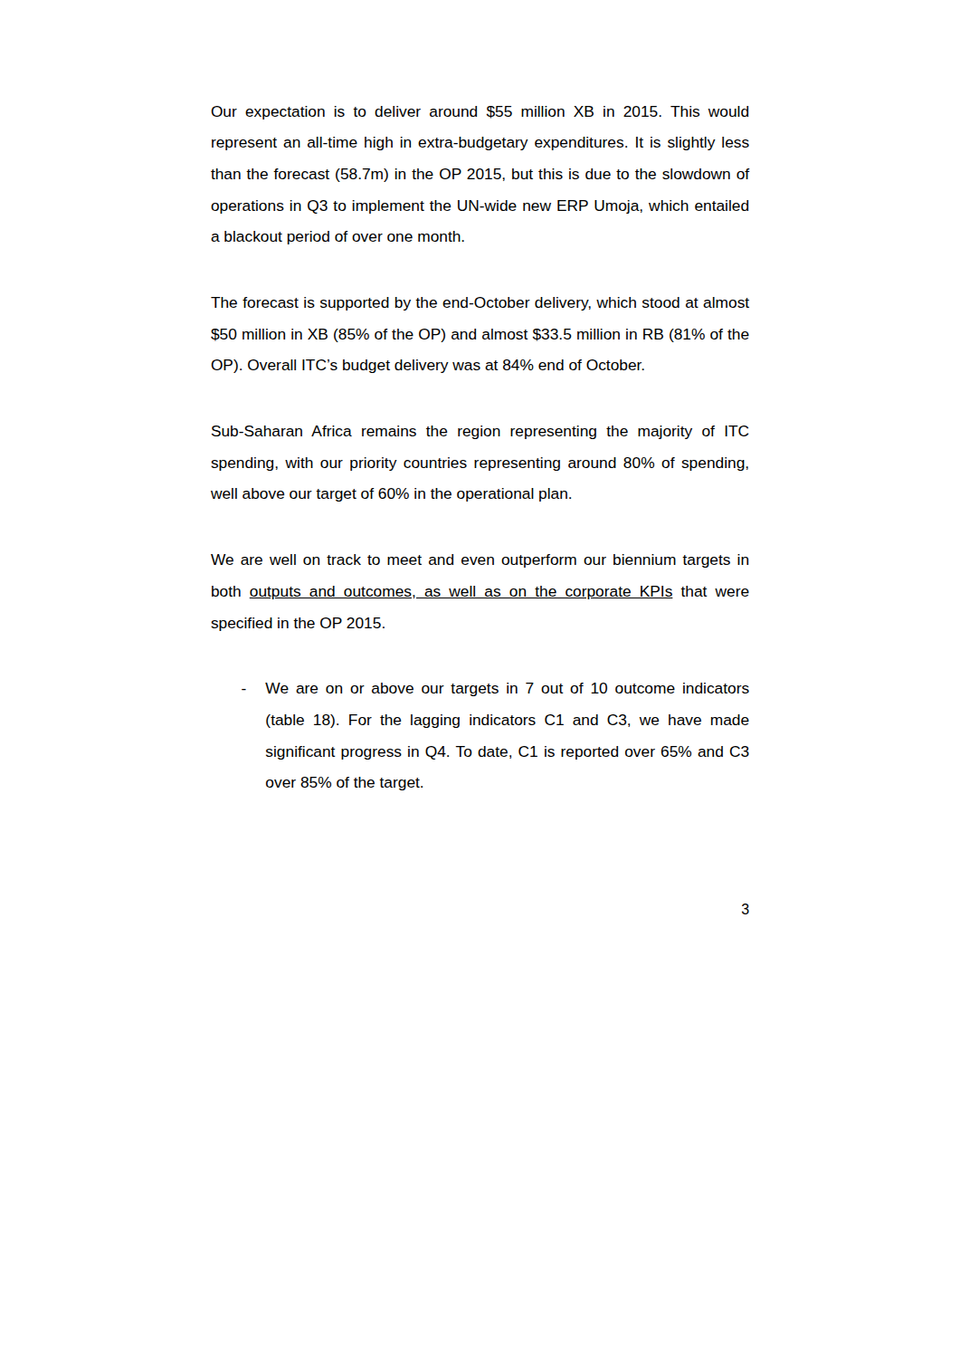Our expectation is to deliver around $55 million XB in 2015. This would represent an all-time high in extra-budgetary expenditures. It is slightly less than the forecast (58.7m) in the OP 2015, but this is due to the slowdown of operations in Q3 to implement the UN-wide new ERP Umoja, which entailed a blackout period of over one month.
The forecast is supported by the end-October delivery, which stood at almost $50 million in XB (85% of the OP) and almost $33.5 million in RB (81% of the OP). Overall ITC’s budget delivery was at 84% end of October.
Sub-Saharan Africa remains the region representing the majority of ITC spending, with our priority countries representing around 80% of spending, well above our target of 60% in the operational plan.
We are well on track to meet and even outperform our biennium targets in both outputs and outcomes, as well as on the corporate KPIs that were specified in the OP 2015.
We are on or above our targets in 7 out of 10 outcome indicators (table 18). For the lagging indicators C1 and C3, we have made significant progress in Q4. To date, C1 is reported over 65% and C3 over 85% of the target.
3